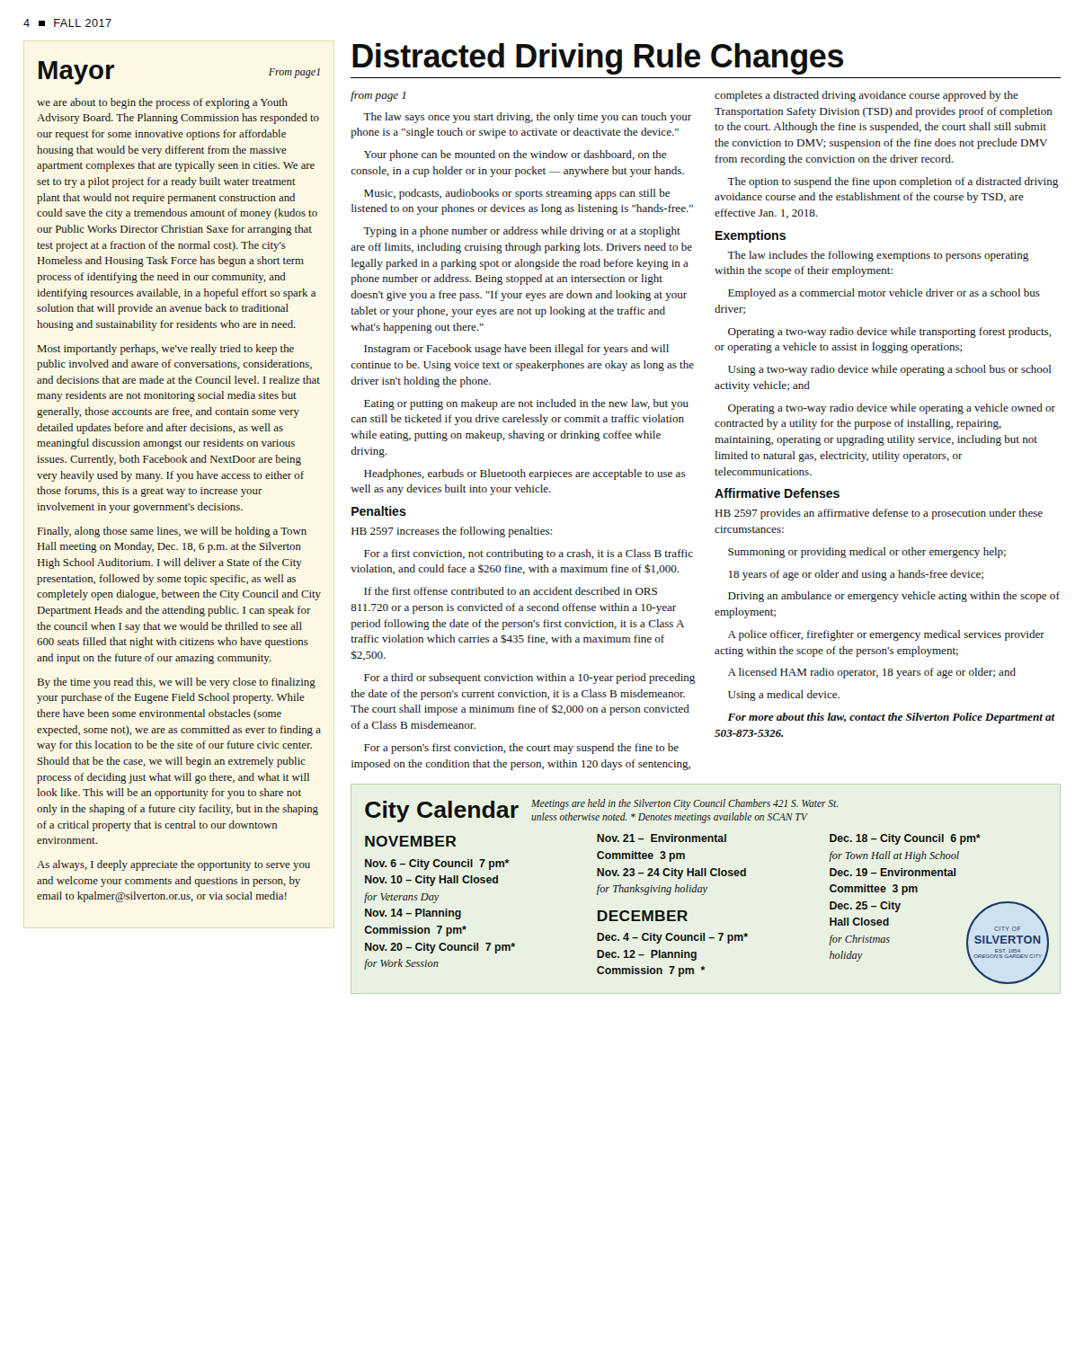4 FALL 2017
Mayor
From page1
we are about to begin the process of exploring a Youth Advisory Board. The Planning Commission has responded to our request for some innovative options for affordable housing that would be very different from the massive apartment complexes that are typically seen in cities. We are set to try a pilot project for a ready built water treatment plant that would not require permanent construction and could save the city a tremendous amount of money (kudos to our Public Works Director Christian Saxe for arranging that test project at a fraction of the normal cost). The city's Homeless and Housing Task Force has begun a short term process of identifying the need in our community, and identifying resources available, in a hopeful effort so spark a solution that will provide an avenue back to traditional housing and sustainability for residents who are in need.
Most importantly perhaps, we've really tried to keep the public involved and aware of conversations, considerations, and decisions that are made at the Council level. I realize that many residents are not monitoring social media sites but generally, those accounts are free, and contain some very detailed updates before and after decisions, as well as meaningful discussion amongst our residents on various issues. Currently, both Facebook and NextDoor are being very heavily used by many. If you have access to either of those forums, this is a great way to increase your involvement in your government's decisions.
Finally, along those same lines, we will be holding a Town Hall meeting on Monday, Dec. 18, 6 p.m. at the Silverton High School Auditorium. I will deliver a State of the City presentation, followed by some topic specific, as well as completely open dialogue, between the City Council and City Department Heads and the attending public. I can speak for the council when I say that we would be thrilled to see all 600 seats filled that night with citizens who have questions and input on the future of our amazing community.
By the time you read this, we will be very close to finalizing your purchase of the Eugene Field School property. While there have been some environmental obstacles (some expected, some not), we are as committed as ever to finding a way for this location to be the site of our future civic center. Should that be the case, we will begin an extremely public process of deciding just what will go there, and what it will look like. This will be an opportunity for you to share not only in the shaping of a future city facility, but in the shaping of a critical property that is central to our downtown environment.
As always, I deeply appreciate the opportunity to serve you and welcome your comments and questions in person, by email to kpalmer@silverton.or.us, or via social media!
Distracted Driving Rule Changes
from page 1
The law says once you start driving, the only time you can touch your phone is a "single touch or swipe to activate or deactivate the device."
Your phone can be mounted on the window or dashboard, on the console, in a cup holder or in your pocket — anywhere but your hands.
Music, podcasts, audiobooks or sports streaming apps can still be listened to on your phones or devices as long as listening is "hands-free."
Typing in a phone number or address while driving or at a stoplight are off limits, including cruising through parking lots. Drivers need to be legally parked in a parking spot or alongside the road before keying in a phone number or address. Being stopped at an intersection or light doesn't give you a free pass. "If your eyes are down and looking at your tablet or your phone, your eyes are not up looking at the traffic and what's happening out there."
Instagram or Facebook usage have been illegal for years and will continue to be. Using voice text or speakerphones are okay as long as the driver isn't holding the phone.
Eating or putting on makeup are not included in the new law, but you can still be ticketed if you drive carelessly or commit a traffic violation while eating, putting on makeup, shaving or drinking coffee while driving.
Headphones, earbuds or Bluetooth earpieces are acceptable to use as well as any devices built into your vehicle.
Penalties
HB 2597 increases the following penalties:
For a first conviction, not contributing to a crash, it is a Class B traffic violation, and could face a $260 fine, with a maximum fine of $1,000.
If the first offense contributed to an accident described in ORS 811.720 or a person is convicted of a second offense within a 10-year period following the date of the person's first conviction, it is a Class A traffic violation which carries a $435 fine, with a maximum fine of $2,500.
For a third or subsequent conviction within a 10-year period preceding the date of the person's current conviction, it is a Class B misdemeanor. The court shall impose a minimum fine of $2,000 on a person convicted of a Class B misdemeanor.
For a person's first conviction, the court may suspend the fine to be imposed on the condition that the person, within 120 days of sentencing, completes a distracted driving avoidance course approved by the Transportation Safety Division (TSD) and provides proof of completion to the court. Although the fine is suspended, the court shall still submit the conviction to DMV; suspension of the fine does not preclude DMV from recording the conviction on the driver record.
The option to suspend the fine upon completion of a distracted driving avoidance course and the establishment of the course by TSD, are effective Jan. 1, 2018.
Exemptions
The law includes the following exemptions to persons operating within the scope of their employment:
Employed as a commercial motor vehicle driver or as a school bus driver;
Operating a two-way radio device while transporting forest products, or operating a vehicle to assist in logging operations;
Using a two-way radio device while operating a school bus or school activity vehicle; and
Operating a two-way radio device while operating a vehicle owned or contracted by a utility for the purpose of installing, repairing, maintaining, operating or upgrading utility service, including but not limited to natural gas, electricity, utility operators, or telecommunications.
Affirmative Defenses
HB 2597 provides an affirmative defense to a prosecution under these circumstances:
Summoning or providing medical or other emergency help;
18 years of age or older and using a hands-free device;
Driving an ambulance or emergency vehicle acting within the scope of employment;
A police officer, firefighter or emergency medical services provider acting within the scope of the person's employment;
A licensed HAM radio operator, 18 years of age or older; and
Using a medical device.
For more about this law, contact the Silverton Police Department at 503-873-5326.
City Calendar
Meetings are held in the Silverton City Council Chambers 421 S. Water St.
unless otherwise noted. * Denotes meetings available on SCAN TV
NOVEMBER
Nov. 6 – City Council 7 pm*
Nov. 10 – City Hall Closed
for Veterans Day
Nov. 14 – Planning
Commission 7 pm*
Nov. 20 – City Council 7 pm*
for Work Session
Nov. 21 – Environmental
Committee 3 pm
Nov. 23 – 24 City Hall Closed
for Thanksgiving holiday
DECEMBER
Dec. 4 – City Council – 7 pm*
Dec. 12 – Planning
Commission 7 pm *
Dec. 18 – City Council 6 pm*
for Town Hall at High School
Dec. 19 – Environmental
Committee 3 pm
Dec. 25 – City
Hall Closed
for Christmas
holiday
CITY OF
SILVERTON
EST. 1854
OREGON'S GARDEN CITY